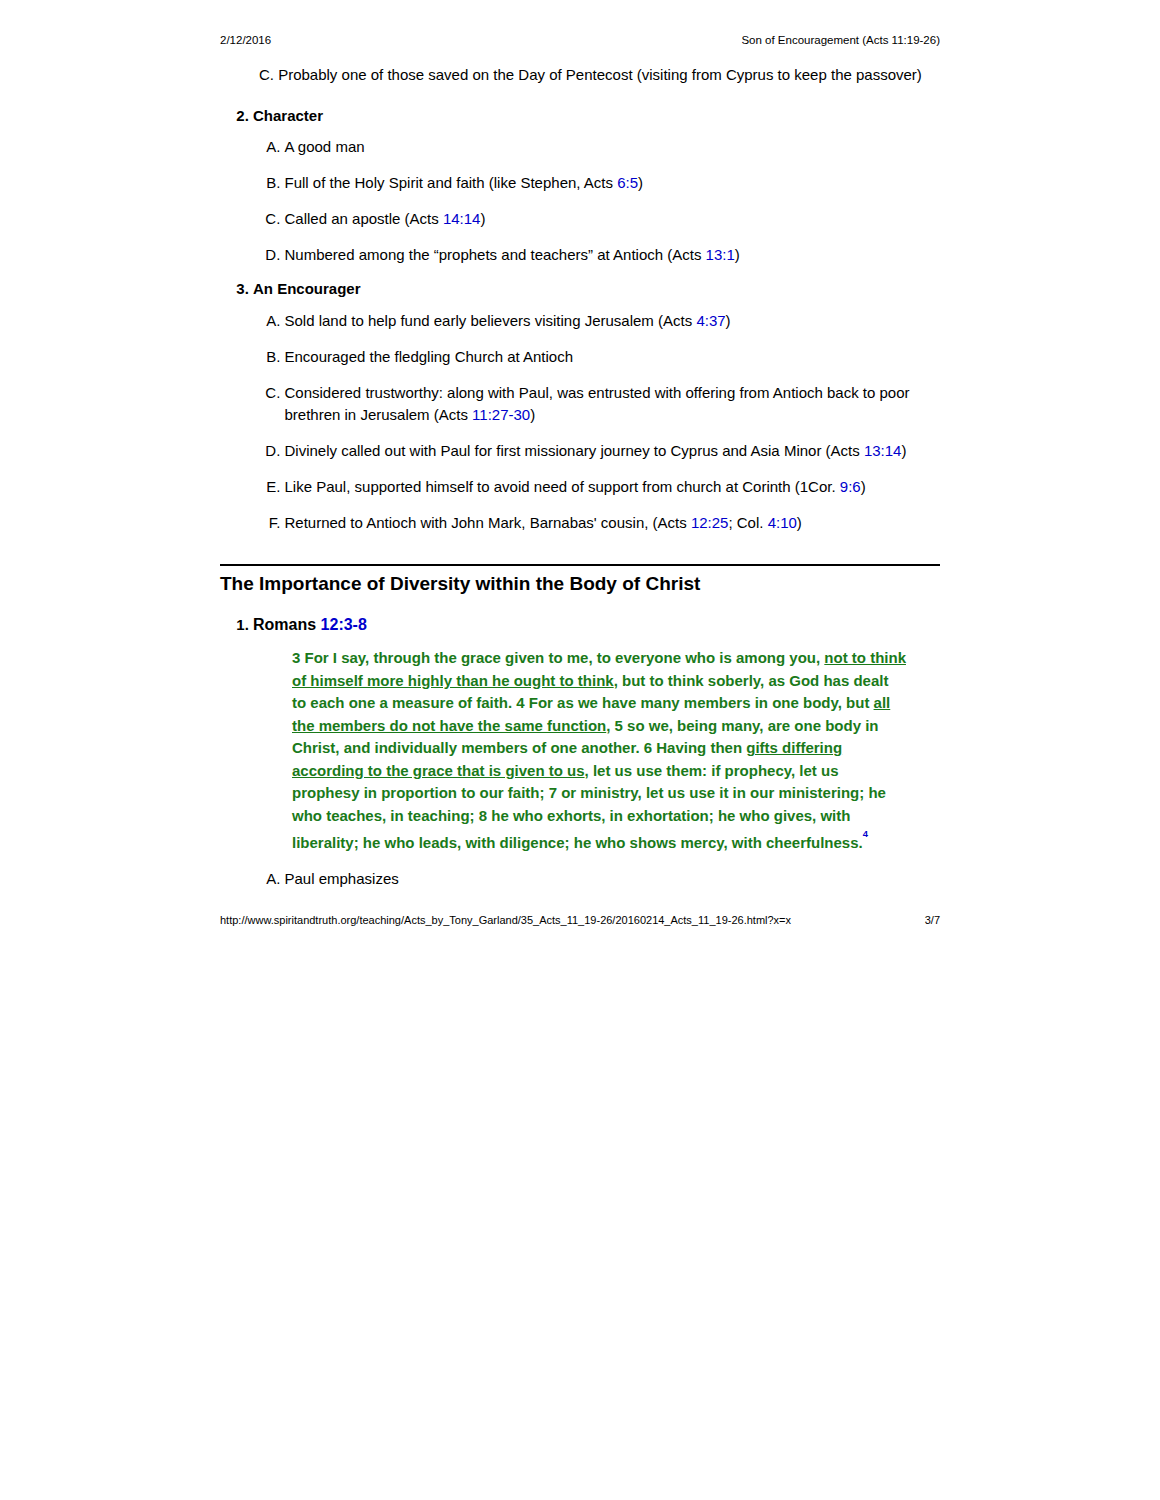2/12/2016
Son of Encouragement (Acts 11:19-26)
C. Probably one of those saved on the Day of Pentecost (visiting from Cyprus to keep the passover)
Character
A good man
Full of the Holy Spirit and faith (like Stephen, Acts 6:5)
Called an apostle (Acts 14:14)
Numbered among the “prophets and teachers” at Antioch (Acts 13:1)
An Encourager
Sold land to help fund early believers visiting Jerusalem (Acts 4:37)
Encouraged the fledgling Church at Antioch
Considered trustworthy: along with Paul, was entrusted with offering from Antioch back to poor brethren in Jerusalem (Acts 11:27-30)
Divinely called out with Paul for first missionary journey to Cyprus and Asia Minor (Acts 13:14)
Like Paul, supported himself to avoid need of support from church at Corinth (1Cor. 9:6)
Returned to Antioch with John Mark, Barnabas' cousin, (Acts 12:25; Col. 4:10)
The Importance of Diversity within the Body of Christ
Romans 12:3-8
3 For I say, through the grace given to me, to everyone who is among you, not to think of himself more highly than he ought to think, but to think soberly, as God has dealt to each one a measure of faith. 4 For as we have many members in one body, but all the members do not have the same function, 5 so we, being many, are one body in Christ, and individually members of one another. 6 Having then gifts differing according to the grace that is given to us, let us use them: if prophecy, let us prophesy in proportion to our faith; 7 or ministry, let us use it in our ministering; he who teaches, in teaching; 8 he who exhorts, in exhortation; he who gives, with liberality; he who leads, with diligence; he who shows mercy, with cheerfulness.4
Paul emphasizes
http://www.spiritandtruth.org/teaching/Acts_by_Tony_Garland/35_Acts_11_19-26/20160214_Acts_11_19-26.html?x=x
3/7